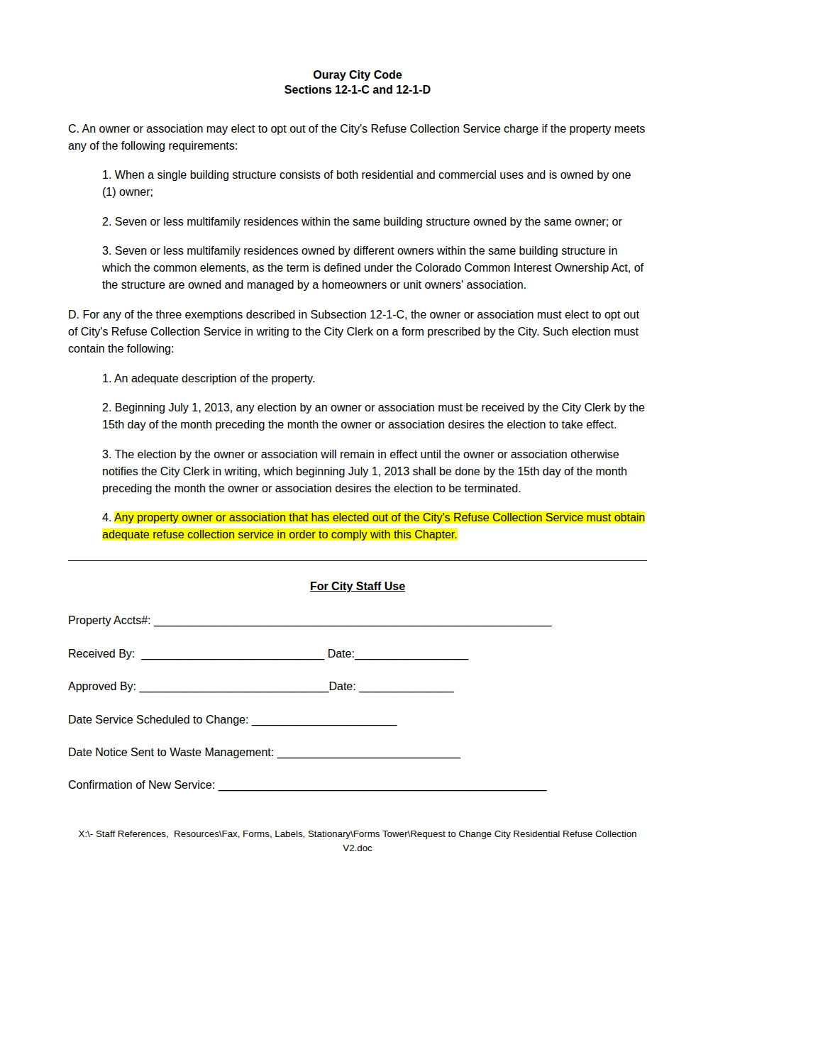Ouray City Code
Sections 12-1-C and 12-1-D
C. An owner or association may elect to opt out of the City's Refuse Collection Service charge if the property meets any of the following requirements:
1. When a single building structure consists of both residential and commercial uses and is owned by one (1) owner;
2. Seven or less multifamily residences within the same building structure owned by the same owner; or
3. Seven or less multifamily residences owned by different owners within the same building structure in which the common elements, as the term is defined under the Colorado Common Interest Ownership Act, of the structure are owned and managed by a homeowners or unit owners' association.
D. For any of the three exemptions described in Subsection 12-1-C, the owner or association must elect to opt out of City's Refuse Collection Service in writing to the City Clerk on a form prescribed by the City. Such election must contain the following:
1. An adequate description of the property.
2. Beginning July 1, 2013, any election by an owner or association must be received by the City Clerk by the 15th day of the month preceding the month the owner or association desires the election to take effect.
3. The election by the owner or association will remain in effect until the owner or association otherwise notifies the City Clerk in writing, which beginning July 1, 2013 shall be done by the 15th day of the month preceding the month the owner or association desires the election to be terminated.
4. Any property owner or association that has elected out of the City's Refuse Collection Service must obtain adequate refuse collection service in order to comply with this Chapter.
For City Staff Use
Property Accts#: _______________________________________________________________
Received By: _____________________________ Date:__________________
Approved By: ______________________________Date: _______________
Date Service Scheduled to Change: _______________________
Date Notice Sent to Waste Management: _____________________________
Confirmation of New Service: ____________________________________________________
X:\- Staff References, Resources\Fax, Forms, Labels, Stationary\Forms Tower\Request to Change City Residential Refuse Collection V2.doc